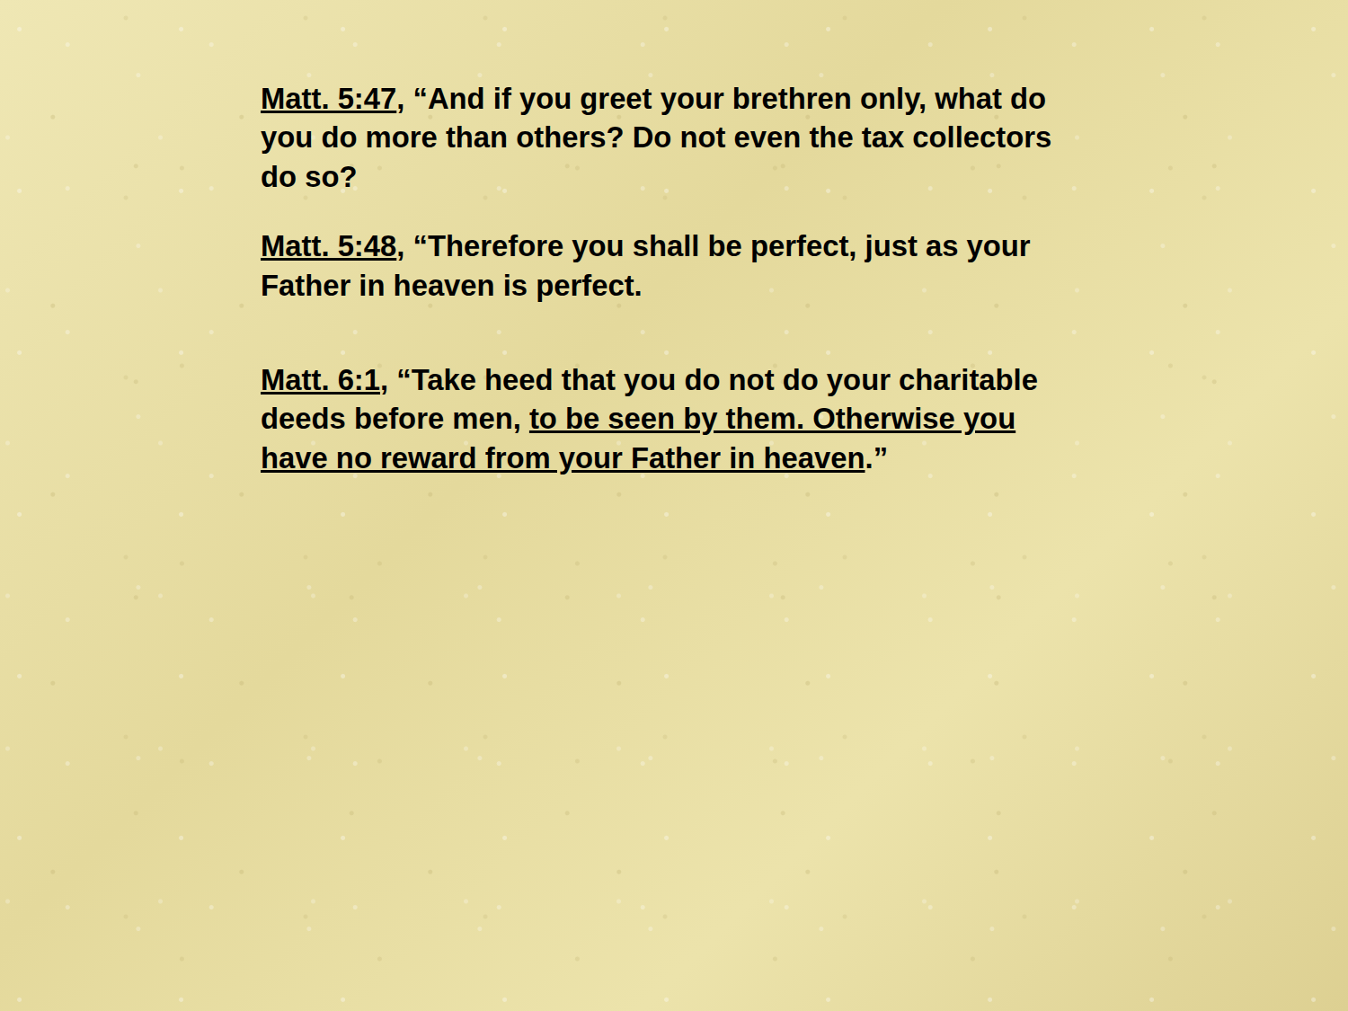Matt. 5:47, “And if you greet your brethren only, what do you do more than others? Do not even the tax collectors do so?
Matt. 5:48, “Therefore you shall be perfect, just as your Father in heaven is perfect.
Matt. 6:1, “Take heed that you do not do your charitable deeds before men, to be seen by them. Otherwise you have no reward from your Father in heaven.”